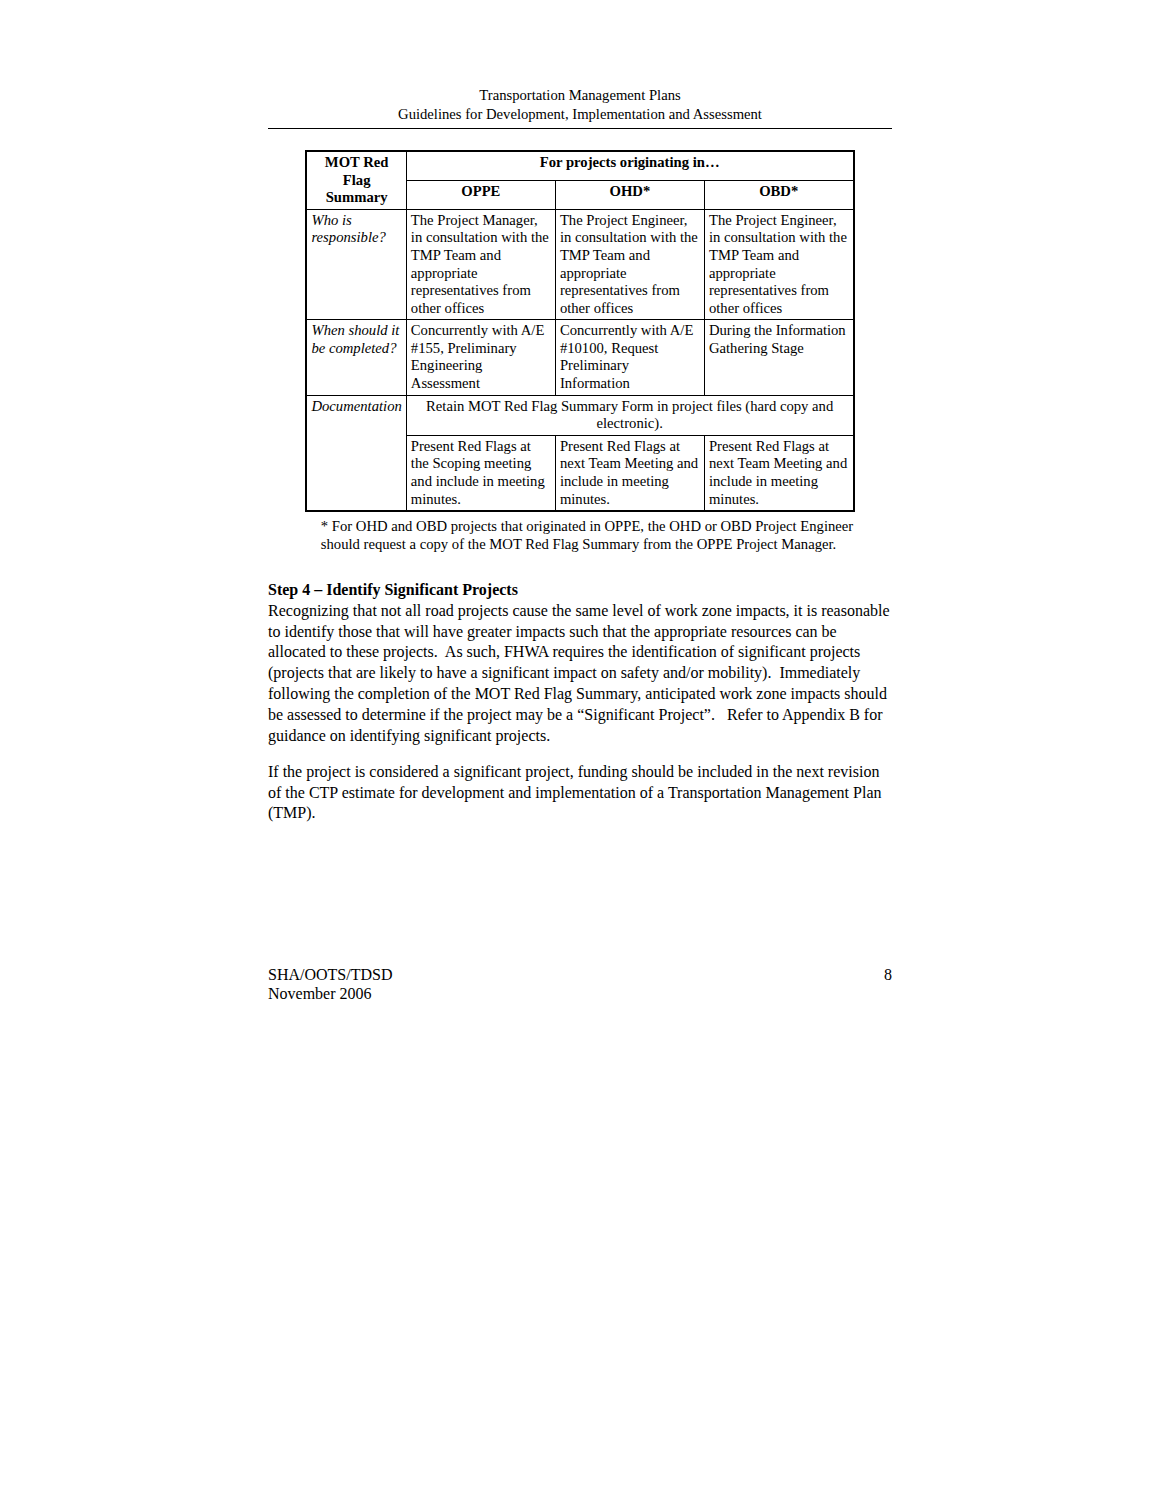Transportation Management Plans
Guidelines for Development, Implementation and Assessment
| MOT Red Flag Summary | For projects originating in… |
| OPPE | OHD* | OBD* |
| Who is responsible? | The Project Manager, in consultation with the TMP Team and appropriate representatives from other offices | The Project Engineer, in consultation with the TMP Team and appropriate representatives from other offices | The Project Engineer, in consultation with the TMP Team and appropriate representatives from other offices |
| When should it be completed? | Concurrently with A/E #155, Preliminary Engineering Assessment | Concurrently with A/E #10100, Request Preliminary Information | During the Information Gathering Stage |
| Documentation | Retain MOT Red Flag Summary Form in project files (hard copy and electronic). |
| Present Red Flags at the Scoping meeting and include in meeting minutes. | Present Red Flags at next Team Meeting and include in meeting minutes. | Present Red Flags at next Team Meeting and include in meeting minutes. |
* For OHD and OBD projects that originated in OPPE, the OHD or OBD Project Engineer should request a copy of the MOT Red Flag Summary from the OPPE Project Manager.
Step 4 – Identify Significant Projects
Recognizing that not all road projects cause the same level of work zone impacts, it is reasonable to identify those that will have greater impacts such that the appropriate resources can be allocated to these projects. As such, FHWA requires the identification of significant projects (projects that are likely to have a significant impact on safety and/or mobility). Immediately following the completion of the MOT Red Flag Summary, anticipated work zone impacts should be assessed to determine if the project may be a “Significant Project”. Refer to Appendix B for guidance on identifying significant projects.
If the project is considered a significant project, funding should be included in the next revision of the CTP estimate for development and implementation of a Transportation Management Plan (TMP).
SHA/OOTS/TDSD
November 2006
8